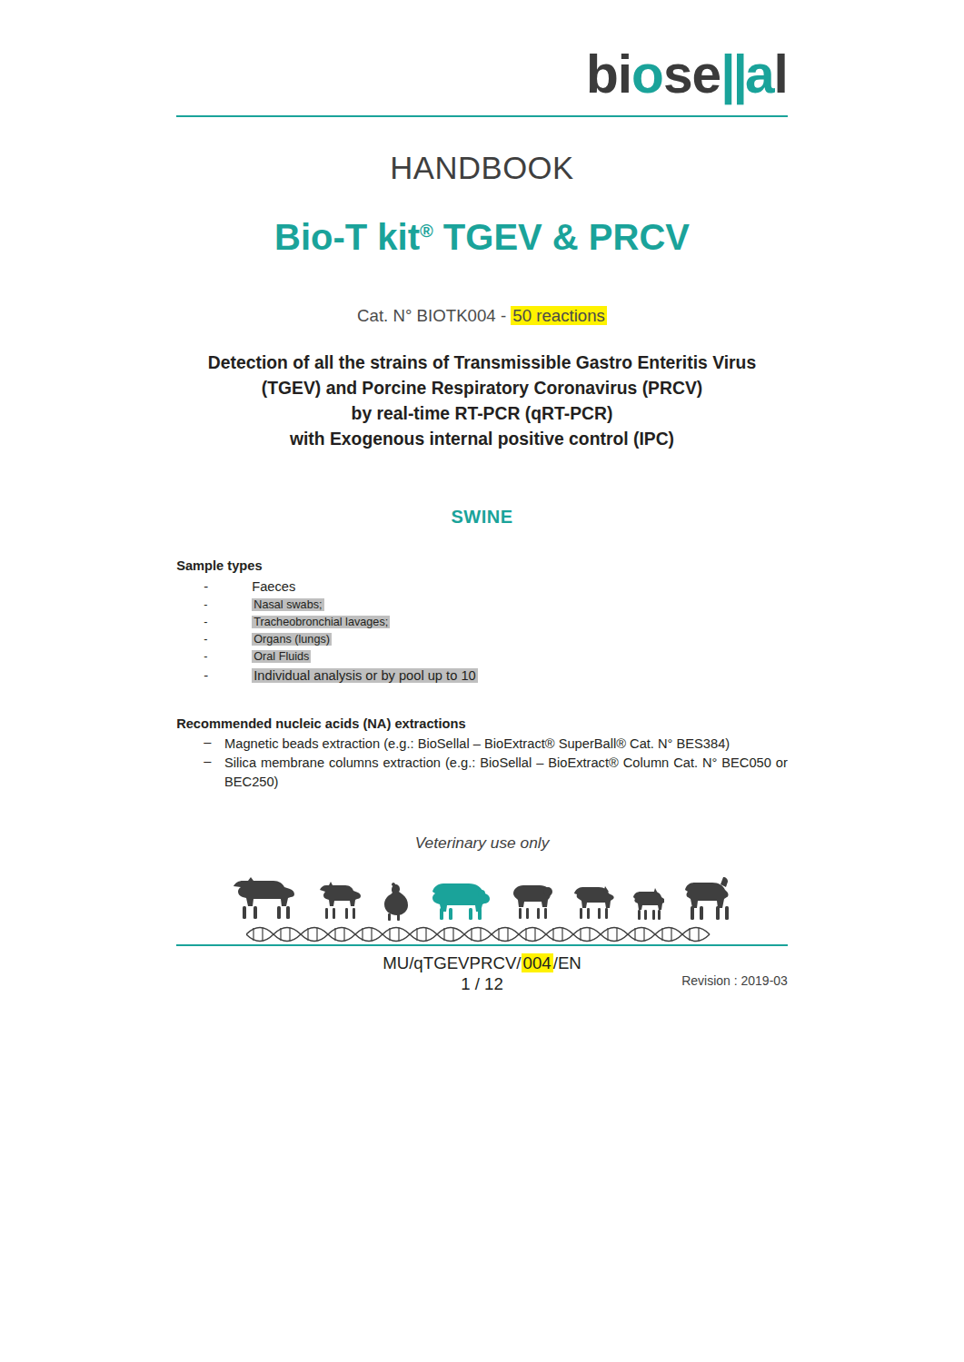biose||al
HANDBOOK
Bio-T kit® TGEV & PRCV
Cat. N° BIOTK004 - 50 reactions
Detection of all the strains of Transmissible Gastro Enteritis Virus
(TGEV) and Porcine Respiratory Coronavirus (PRCV)
by real-time RT-PCR (qRT-PCR)
with Exogenous internal positive control (IPC)
SWINE
Sample types
Faeces
Nasal swabs;
Tracheobronchial lavages;
Organs (lungs)
Oral Fluids
Individual analysis or by pool up to 10
Recommended nucleic acids (NA) extractions
Magnetic beads extraction (e.g.: BioSellal – BioExtract® SuperBall® Cat. N° BES384)
Silica membrane columns extraction (e.g.: BioSellal – BioExtract® Column Cat. N° BEC050 or BEC250)
Veterinary use only
MU/qTGEVPRCV/004/EN
1 / 12
Revision : 2019-03